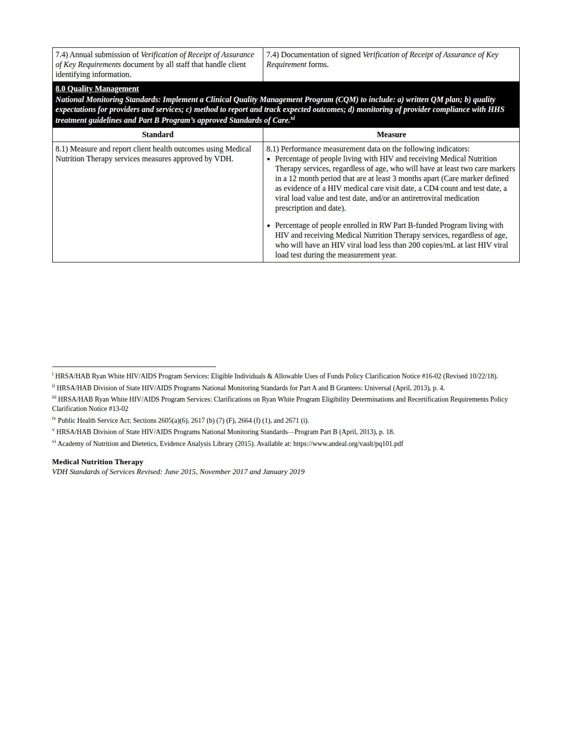| 7.4) Annual submission of Verification of Receipt of Assurance of Key Requirements document by all staff that handle client identifying information. | 7.4) Documentation of signed Verification of Receipt of Assurance of Key Requirement forms. |
| 8.0 Quality Management National Monitoring Standards: Implement a Clinical Quality Management Program (CQM) to include: a) written QM plan; b) quality expectations for providers and services; c) method to report and track expected outcomes; d) monitoring of provider compliance with HHS treatment guidelines and Part B Program’s approved Standards of Care. xi |
| Standard | Measure |
| 8.1) Measure and report client health outcomes using Medical Nutrition Therapy services measures approved by VDH. | 8.1) Performance measurement data on the following indicators: Percentage of people living with HIV and receiving Medical Nutrition Therapy services, regardless of age, who will have at least two care markers in a 12 month period that are at least 3 months apart (Care marker defined as evidence of a HIV medical care visit date, a CD4 count and test date, a viral load value and test date, and/or an antiretroviral medication prescription and date). Percentage of people enrolled in RW Part B-funded Program living with HIV and receiving Medical Nutrition Therapy services, regardless of age, who will have an HIV viral load less than 200 copies/mL at last HIV viral load test during the measurement year. |
i HRSA/HAB Ryan White HIV/AIDS Program Services: Eligible Individuals & Allowable Uses of Funds Policy Clarification Notice #16-02 (Revised 10/22/18).
ii HRSA/HAB Division of State HIV/AIDS Programs National Monitoring Standards for Part A and B Grantees: Universal (April, 2013), p. 4.
iii HRSA/HAB Ryan White HIV/AIDS Program Services: Clarifications on Ryan White Program Eligibility Determinations and Recertification Requirements Policy Clarification Notice #13-02
iv Public Health Service Act; Sections 2605(a)(6), 2617 (b) (7) (F), 2664 (f) (1), and 2671 (i).
v HRSA/HAB Division of State HIV/AIDS Programs National Monitoring Standards—Program Part B (April, 2013), p. 18.
vi Academy of Nutrition and Dietetics, Evidence Analysis Library (2015). Available at: https://www.andeal.org/vault/pq101.pdf
Medical Nutrition Therapy
VDH Standards of Services Revised: June 2015, November 2017 and January 2019